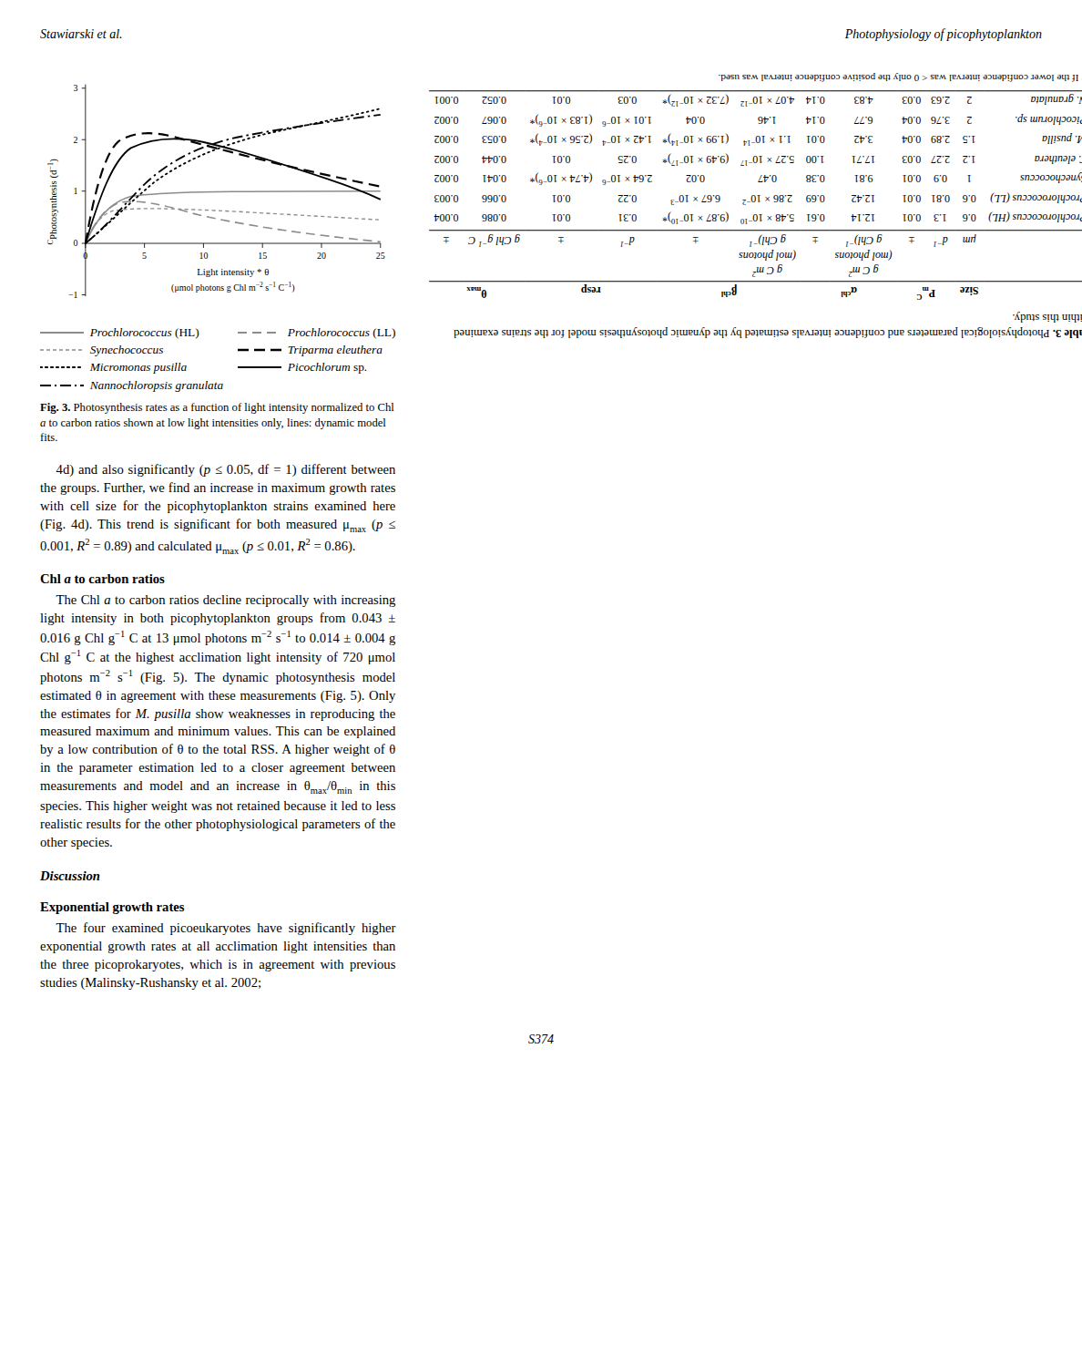Stawiarski et al. Photophysiology of picophytoplankton
3 2 1 0 −1 0 5 10 15 20 25 CPhotosynthesis (d−1) Light intensity * θ (μmol photons g Chl m−2 s−1 C−1)
Prochlorococcus (HL)
Prochlorococcus (LL)
Synechococcus
Triparma eleuthera
Micromonas pusilla
Picochlorum sp.
Nannochloropsis granulata
Fig. 3. Photosynthesis rates as a function of light intensity normalized to Chl a to carbon ratios shown at low light intensities only, lines: dynamic model fits.
4d) and also significantly (p ≤ 0.05, df = 1) different between the groups. Further, we find an increase in maximum growth rates with cell size for the picophytoplankton strains examined here (Fig. 4d). This trend is significant for both measured μmax (p ≤ 0.001, R2 = 0.89) and calculated μmax (p ≤ 0.01, R2 = 0.86).
Chl a to carbon ratios
The Chl a to carbon ratios decline reciprocally with increasing light intensity in both picophytoplankton groups from 0.043 ± 0.016 g Chl g−1 C at 13 μmol photons m−2 s−1 to 0.014 ± 0.004 g Chl g−1 C at the highest acclimation light intensity of 720 μmol photons m−2 s−1 (Fig. 5). The dynamic photosynthesis model estimated θ in agreement with these measurements (Fig. 5). Only the estimates for M. pusilla show weaknesses in reproducing the measured maximum and minimum values. This can be explained by a low contribution of θ to the total RSS. A higher weight of θ in the parameter estimation led to a closer agreement between measurements and model and an increase in θmax/θmin in this species. This higher weight was not retained because it led to less realistic results for the other photophysiological parameters of the other species.
Discussion
Exponential growth rates
The four examined picoeukaryotes have significantly higher exponential growth rates at all acclimation light intensities than the three picoprokaryotes, which is in agreement with previous studies (Malinsky-Rushansky et al. 2002;
Table 3. Photophysiological parameters and confidence intervals estimated by the dynamic photosynthesis model for the strains examined within this study.
| | Size | P m C | α chl | β chl | resp | θ max |
| --- | --- | --- | --- | --- | --- | --- |
| | μm | d −1 | ± | g C m 2 (mol photons g Chl) −1 | ± | g C m 2 (mol photons g Chl) −1 | ± | d −1 | ± | g Chl g −1 C | ± |
| Prochlorococcus (HL) | 0.6 | 1.3 | 0.01 | 12.14 | 0.61 | 5.48 × 10 −10 | (9.87 × 10 −10 )* | 0.31 | 0.01 | 0.086 | 0.004 |
| Prochlorococcus (LL) | 0.6 | 0.81 | 0.01 | 12.42 | 0.69 | 2.86 × 10 −2 | 6.67 × 10 −3 | 0.22 | 0.01 | 0.066 | 0.003 |
| Synechococcus | 1 | 0.9 | 0.01 | 9.81 | 0.38 | 0.47 | 0.02 | 2.64 × 10 −6 | (4.74 × 10 −6 )* | 0.041 | 0.002 |
| T. eleuthera | 1.2 | 2.27 | 0.03 | 17.71 | 1.00 | 5.27 × 10 −17 | (9.49 × 10 −17 )* | 0.25 | 0.01 | 0.044 | 0.002 |
| M. pusilla | 1.5 | 2.89 | 0.04 | 3.42 | 0.01 | 1.1 × 10 −14 | (1.99 × 10 −14 )* | 1.42 × 10 −4 | (2.56 × 10 −4 )* | 0.053 | 0.002 |
| Picochlorum sp. | 2 | 3.76 | 0.04 | 6.77 | 0.14 | 1.46 | 0.04 | 1.01 × 10 −6 | (1.83 × 10 −6 )* | 0.067 | 0.002 |
| N. granulata | 2 | 2.63 | 0.03 | 4.83 | 0.14 | 4.07 × 10 −12 | (7.32 × 10 −12 )* | 0.03 | 0.01 | 0.052 | 0.001 |
| * If the lower confidence interval was < 0 only the positive confidence interval was used. |
S374